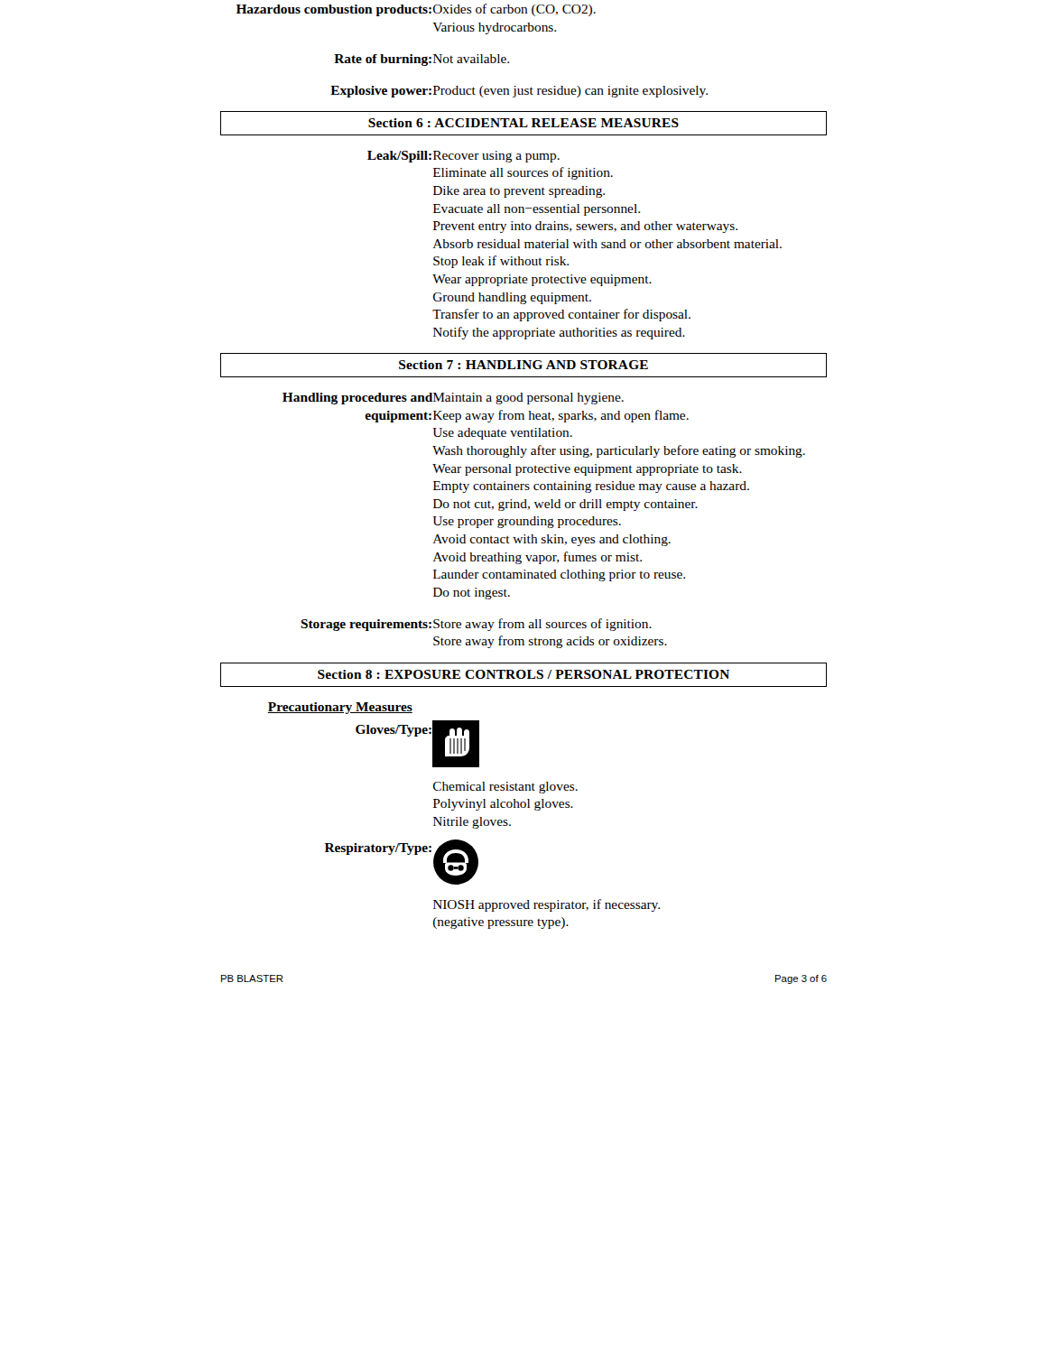| Hazardous combustion products: | Oxides of carbon (CO, CO2). Various hydrocarbons. |
| Rate of burning: | Not available. |
| Explosive power: | Product (even just residue) can ignite explosively. |
Section 6 : ACCIDENTAL RELEASE MEASURES
| Leak/Spill: | Recover using a pump. Eliminate all sources of ignition. Dike area to prevent spreading. Evacuate all non−essential personnel. Prevent entry into drains, sewers, and other waterways. Absorb residual material with sand or other absorbent material. Stop leak if without risk. Wear appropriate protective equipment. Ground handling equipment. Transfer to an approved container for disposal. Notify the appropriate authorities as required. |
Section 7 : HANDLING AND STORAGE
| Handling procedures and equipment: | Maintain a good personal hygiene. Keep away from heat, sparks, and open flame. Use adequate ventilation. Wash thoroughly after using, particularly before eating or smoking. Wear personal protective equipment appropriate to task. Empty containers containing residue may cause a hazard. Do not cut, grind, weld or drill empty container. Use proper grounding procedures. Avoid contact with skin, eyes and clothing. Avoid breathing vapor, fumes or mist. Launder contaminated clothing prior to reuse. Do not ingest. |
| Storage requirements: | Store away from all sources of ignition. Store away from strong acids or oxidizers. |
Section 8 : EXPOSURE CONTROLS / PERSONAL PROTECTION
Precautionary Measures
| Gloves/Type: | Chemical resistant gloves. Polyvinyl alcohol gloves. Nitrile gloves. |
| Respiratory/Type: | NIOSH approved respirator, if necessary. (negative pressure type). |
PB BLASTER Page 3 of 6